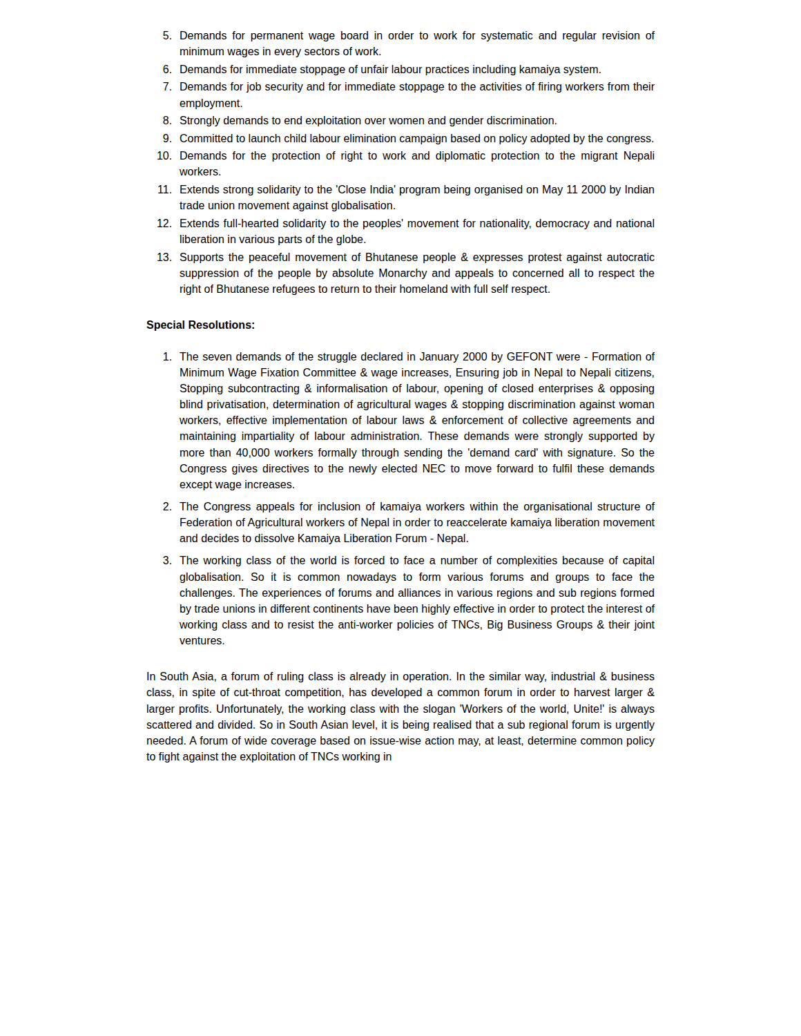Demands for permanent wage board in order to work for systematic and regular revision of minimum wages in every sectors of work.
Demands for immediate stoppage of unfair labour practices including kamaiya system.
Demands for job security and for immediate stoppage to the activities of firing workers from their employment.
Strongly demands to end exploitation over women and gender discrimination.
Committed to launch child labour elimination campaign based on policy adopted by the congress.
Demands for the protection of right to work and diplomatic protection to the migrant Nepali workers.
Extends strong solidarity to the 'Close India' program being organised on May 11 2000 by Indian trade union movement against globalisation.
Extends full-hearted solidarity to the peoples' movement for nationality, democracy and national liberation in various parts of the globe.
Supports the peaceful movement of Bhutanese people & expresses protest against autocratic suppression of the people by absolute Monarchy and appeals to concerned all to respect the right of Bhutanese refugees to return to their homeland with full self respect.
Special Resolutions:
The seven demands of the struggle declared in January 2000 by GEFONT were - Formation of Minimum Wage Fixation Committee & wage increases, Ensuring job in Nepal to Nepali citizens, Stopping subcontracting & informalisation of labour, opening of closed enterprises & opposing blind privatisation, determination of agricultural wages & stopping discrimination against woman workers, effective implementation of labour laws & enforcement of collective agreements and maintaining impartiality of labour administration. These demands were strongly supported by more than 40,000 workers formally through sending the 'demand card' with signature. So the Congress gives directives to the newly elected NEC to move forward to fulfil these demands except wage increases.
The Congress appeals for inclusion of kamaiya workers within the organisational structure of Federation of Agricultural workers of Nepal in order to reaccelerate kamaiya liberation movement and decides to dissolve Kamaiya Liberation Forum - Nepal.
The working class of the world is forced to face a number of complexities because of capital globalisation. So it is common nowadays to form various forums and groups to face the challenges. The experiences of forums and alliances in various regions and sub regions formed by trade unions in different continents have been highly effective in order to protect the interest of working class and to resist the anti-worker policies of TNCs, Big Business Groups & their joint ventures.
In South Asia, a forum of ruling class is already in operation. In the similar way, industrial & business class, in spite of cut-throat competition, has developed a common forum in order to harvest larger & larger profits. Unfortunately, the working class with the slogan 'Workers of the world, Unite!' is always scattered and divided. So in South Asian level, it is being realised that a sub regional forum is urgently needed. A forum of wide coverage based on issue-wise action may, at least, determine common policy to fight against the exploitation of TNCs working in